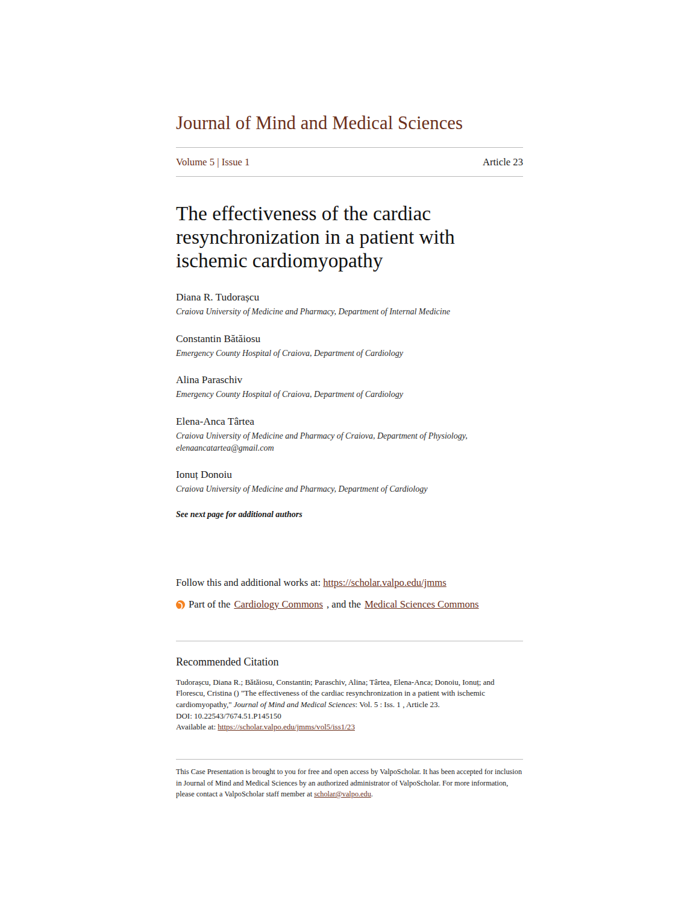Journal of Mind and Medical Sciences
Volume 5 | Issue 1 Article 23
The effectiveness of the cardiac resynchronization in a patient with ischemic cardiomyopathy
Diana R. Tudorașcu
Craiova University of Medicine and Pharmacy, Department of Internal Medicine
Constantin Bătăiosu
Emergency County Hospital of Craiova, Department of Cardiology
Alina Paraschiv
Emergency County Hospital of Craiova, Department of Cardiology
Elena-Anca Târtea
Craiova University of Medicine and Pharmacy of Craiova, Department of Physiology, elenaancatartea@gmail.com
Ionuț Donoiu
Craiova University of Medicine and Pharmacy, Department of Cardiology
See next page for additional authors
Follow this and additional works at: https://scholar.valpo.edu/jmms
Part of the Cardiology Commons, and the Medical Sciences Commons
Recommended Citation
Tudorașcu, Diana R.; Bătăiosu, Constantin; Paraschiv, Alina; Târtea, Elena-Anca; Donoiu, Ionuț; and Florescu, Cristina () "The effectiveness of the cardiac resynchronization in a patient with ischemic cardiomyopathy," Journal of Mind and Medical Sciences: Vol. 5 : Iss. 1 , Article 23.
DOI: 10.22543/7674.51.P145150
Available at: https://scholar.valpo.edu/jmms/vol5/iss1/23
This Case Presentation is brought to you for free and open access by ValpoScholar. It has been accepted for inclusion in Journal of Mind and Medical Sciences by an authorized administrator of ValpoScholar. For more information, please contact a ValpoScholar staff member at scholar@valpo.edu.